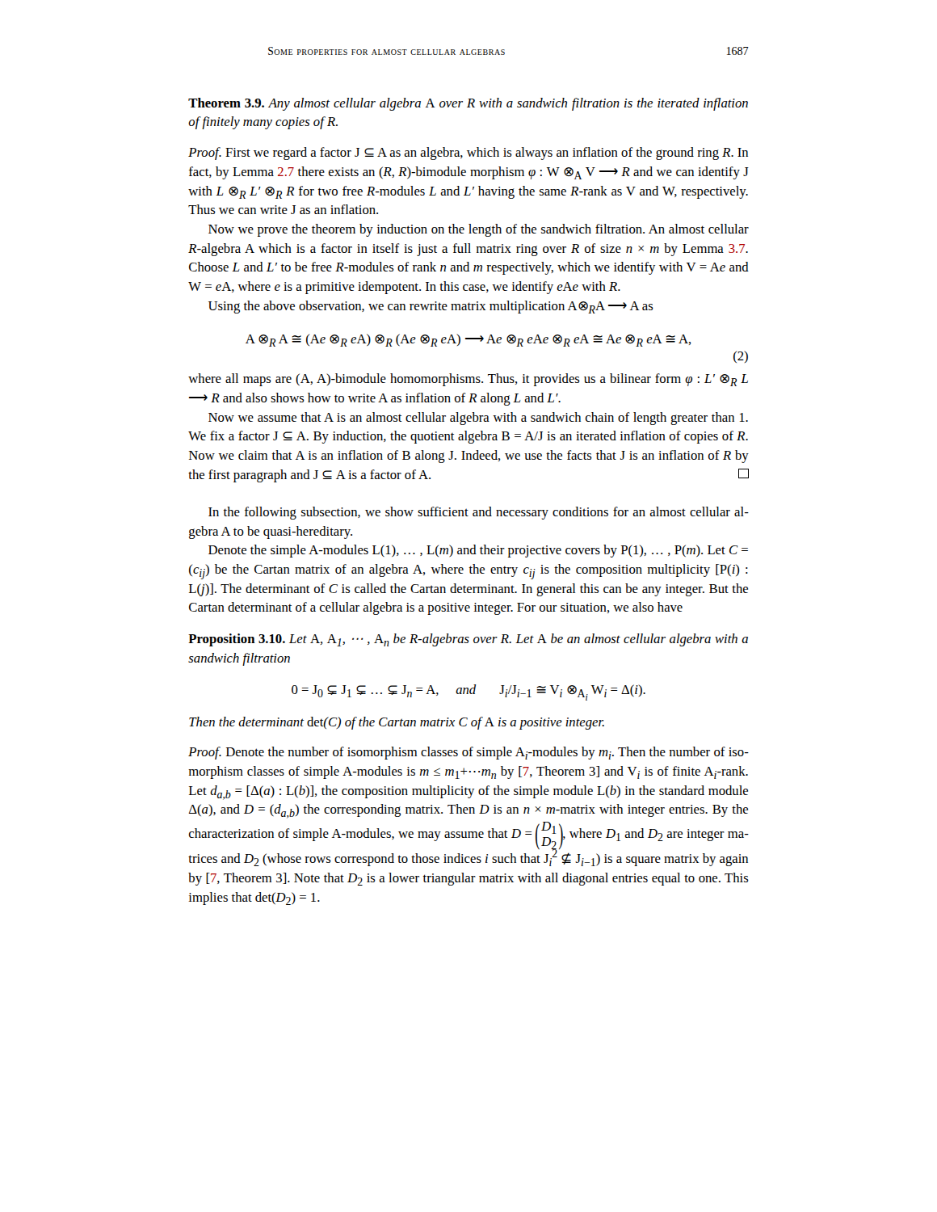Some properties for almost cellular algebras 1687
Theorem 3.9. Any almost cellular algebra A over R with a sandwich filtration is the iterated inflation of finitely many copies of R.
First we regard a factor J ⊆ A as an algebra, which is always an inflation of the ground ring R. In fact, by Lemma 2.7 there exists an (R, R)-bimodule morphism φ : W ⊗A V ⟶ R and we can identify J with L ⊗R L′ ⊗R R for two free R-modules L and L′ having the same R-rank as V and W, respectively. Thus we can write J as an inflation.
Now we prove the theorem by induction on the length of the sandwich filtration. An almost cellular R-algebra A which is a factor in itself is just a full matrix ring over R of size n × m by Lemma 3.7. Choose L and L′ to be free R-modules of rank n and m respectively, which we identify with V = Ae and W = eA, where e is a primitive idempotent. In this case, we identify eAe with R.
Using the above observation, we can rewrite matrix multiplication A⊗RA ⟶ A as
A ⊗R A ≅ (Ae ⊗R eA) ⊗R (Ae ⊗R eA) ⟶ Ae ⊗R eAe ⊗R eA ≅ Ae ⊗R eA ≅ A, (2)
where all maps are (A, A)-bimodule homomorphisms. Thus, it provides us a bilinear form φ : L′ ⊗R L ⟶ R and also shows how to write A as inflation of R along L and L′.
Now we assume that A is an almost cellular algebra with a sandwich chain of length greater than 1. We fix a factor J ⊆ A. By induction, the quotient algebra B = A/J is an iterated inflation of copies of R. Now we claim that A is an inflation of B along J. Indeed, we use the facts that J is an inflation of R by the first paragraph and J ⊆ A is a factor of A.
In the following subsection, we show sufficient and necessary conditions for an almost cellular algebra A to be quasi-hereditary.
Denote the simple A-modules L(1), … , L(m) and their projective covers by P(1), … , P(m). Let C = (cij) be the Cartan matrix of an algebra A, where the entry cij is the composition multiplicity [P(i) : L(j)]. The determinant of C is called the Cartan determinant. In general this can be any integer. But the Cartan determinant of a cellular algebra is a positive integer. For our situation, we also have
Proposition 3.10. Let A, A1, ⋯ , An be R-algebras over R. Let A be an almost cellular algebra with a sandwich filtration
0 = J0 ⊊ J1 ⊊ … ⊊ Jn = A, and Ji/Ji−1 ≅ Vi ⊗Ai Wi = Δ(i).
Then the determinant det(C) of the Cartan matrix C of A is a positive integer.
Denote the number of isomorphism classes of simple Ai-modules by mi. Then the number of isomorphism classes of simple A-modules is m ≤ m1+⋯mn by [7, Theorem 3] and Vi is of finite Ai-rank. Let da,b = [Δ(a) : L(b)], the composition multiplicity of the simple module L(b) in the standard module Δ(a), and D = (da,b) the corresponding matrix. Then D is an n × m-matrix with integer entries. By the characterization of simple A-modules, we may assume that D = (D1
D2), where D1 and D2 are integer matrices and D2 (whose rows correspond to those indices i such that Ji2 ⊈ Ji−1) is a square matrix by again by [7, Theorem 3]. Note that D2 is a lower triangular matrix with all diagonal entries equal to one. This implies that det(D2) = 1.